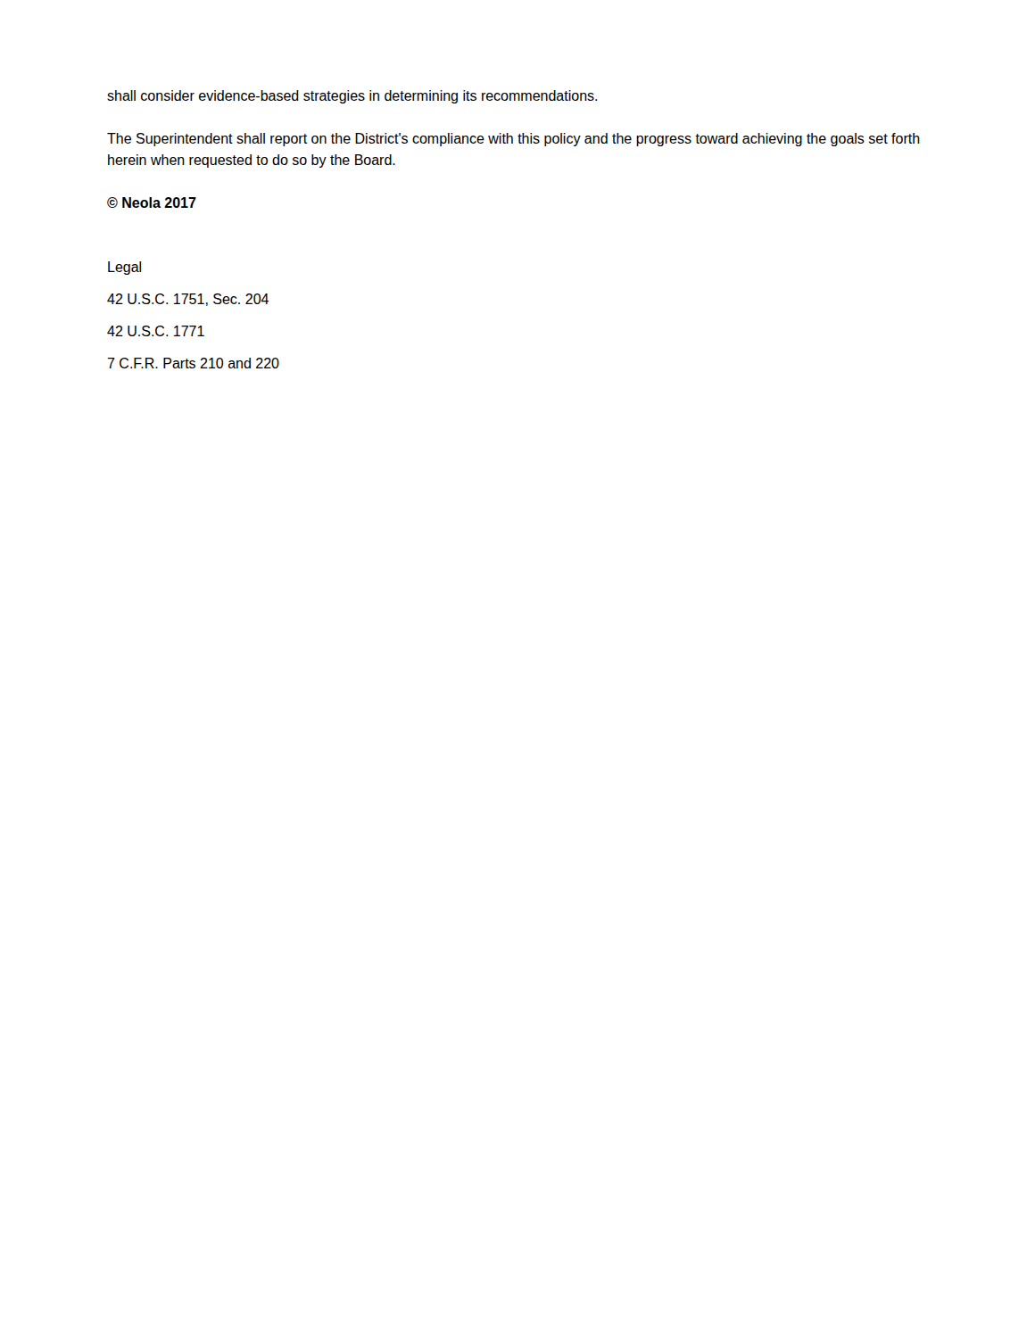shall consider evidence-based strategies in determining its recommendations.
The Superintendent shall report on the District's compliance with this policy and the progress toward achieving the goals set forth herein when requested to do so by the Board.
© Neola 2017
Legal
42 U.S.C. 1751, Sec. 204
42 U.S.C. 1771
7 C.F.R. Parts 210 and 220